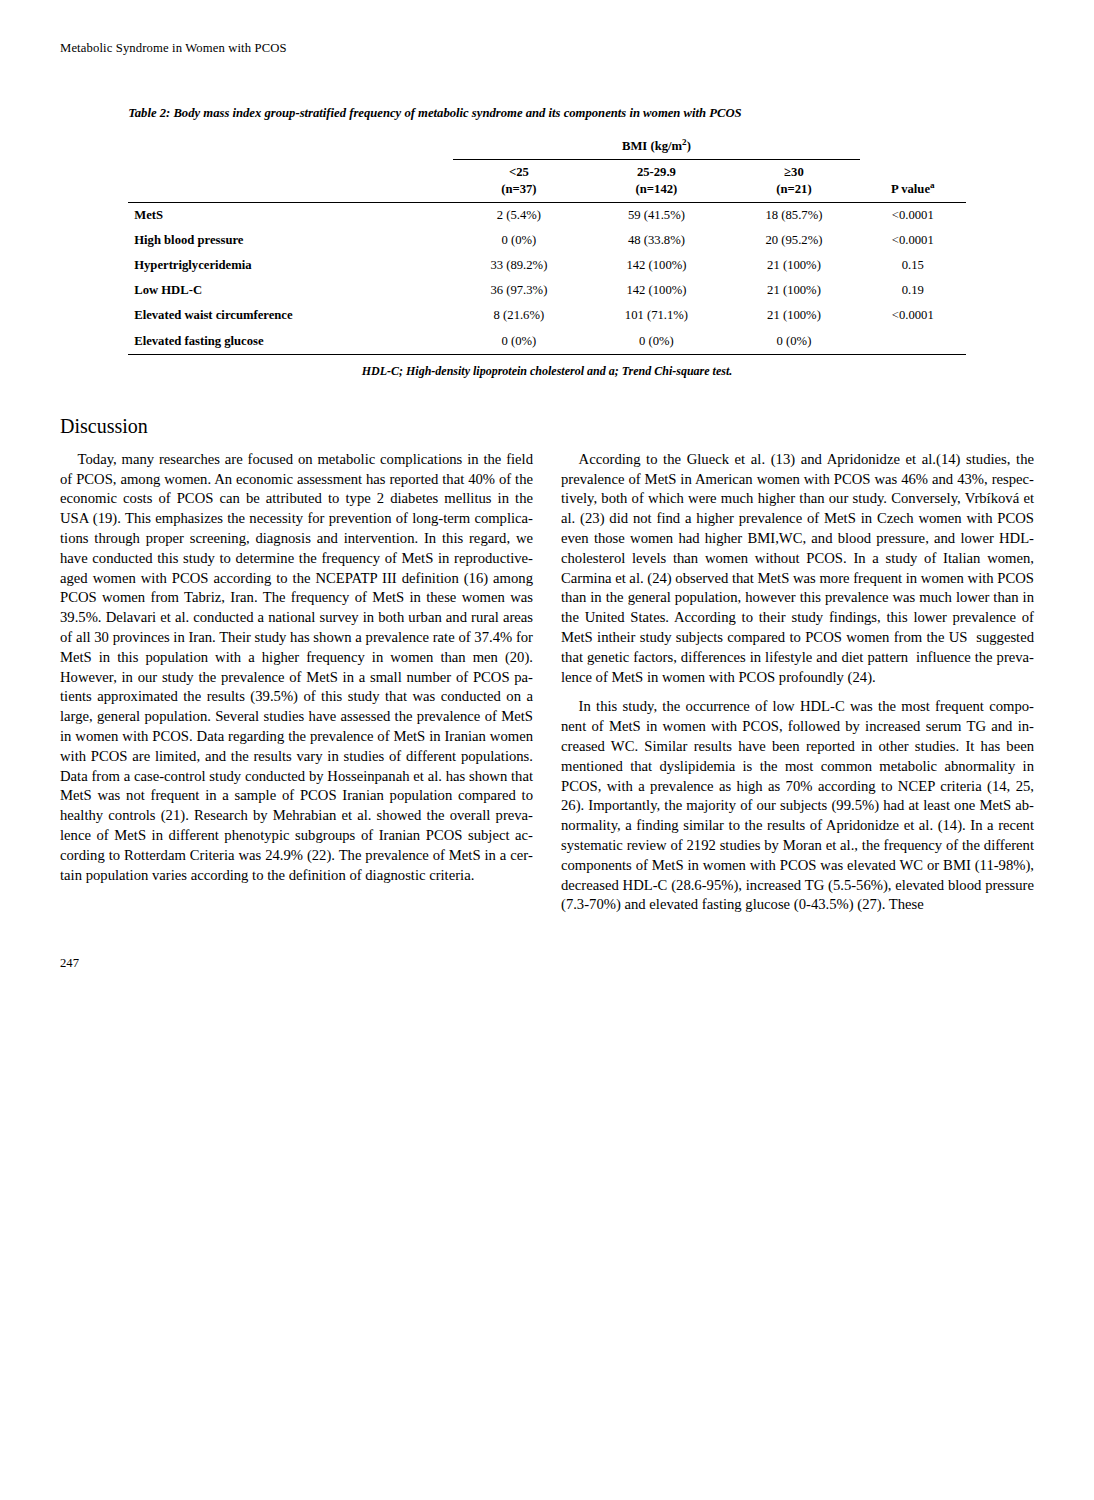Metabolic Syndrome in Women with PCOS
Table 2: Body mass index group-stratified frequency of metabolic syndrome and its components in women with PCOS
| | BMI (kg/m 2 ) | |
| | <25 (n=37) | 25-29.9 (n=142) | ≥30 (n=21) | P value a |
| MetS | 2 (5.4%) | 59 (41.5%) | 18 (85.7%) | <0.0001 |
| High blood pressure | 0 (0%) | 48 (33.8%) | 20 (95.2%) | <0.0001 |
| Hypertriglyceridemia | 33 (89.2%) | 142 (100%) | 21 (100%) | 0.15 |
| Low HDL-C | 36 (97.3%) | 142 (100%) | 21 (100%) | 0.19 |
| Elevated waist circumference | 8 (21.6%) | 101 (71.1%) | 21 (100%) | <0.0001 |
| Elevated fasting glucose | 0 (0%) | 0 (0%) | 0 (0%) | |
HDL-C; High-density lipoprotein cholesterol and a; Trend Chi-square test.
Discussion
Today, many researches are focused on metabolic complications in the field of PCOS, among women. An economic assessment has reported that 40% of the economic costs of PCOS can be attributed to type 2 diabetes mellitus in the USA (19). This emphasizes the necessity for prevention of long-term complications through proper screening, diagnosis and intervention. In this regard, we have conducted this study to determine the frequency of MetS in reproductive-aged women with PCOS according to the NCEPATP III definition (16) among PCOS women from Tabriz, Iran. The frequency of MetS in these women was 39.5%. Delavari et al. conducted a national survey in both urban and rural areas of all 30 provinces in Iran. Their study has shown a prevalence rate of 37.4% for MetS in this population with a higher frequency in women than men (20). However, in our study the prevalence of MetS in a small number of PCOS patients approximated the results (39.5%) of this study that was conducted on a large, general population. Several studies have assessed the prevalence of MetS in women with PCOS. Data regarding the prevalence of MetS in Iranian women with PCOS are limited, and the results vary in studies of different populations. Data from a case-control study conducted by Hosseinpanah et al. has shown that MetS was not frequent in a sample of PCOS Iranian population compared to healthy controls (21). Research by Mehrabian et al. showed the overall prevalence of MetS in different phenotypic subgroups of Iranian PCOS subject according to Rotterdam Criteria was 24.9% (22). The prevalence of MetS in a certain population varies according to the definition of diagnostic criteria.
According to the Glueck et al. (13) and Apridonidze et al.(14) studies, the prevalence of MetS in American women with PCOS was 46% and 43%, respectively, both of which were much higher than our study. Conversely, Vrbíková et al. (23) did not find a higher prevalence of MetS in Czech women with PCOS even those women had higher BMI,WC, and blood pressure, and lower HDL-cholesterol levels than women without PCOS. In a study of Italian women, Carmina et al. (24) observed that MetS was more frequent in women with PCOS than in the general population, however this prevalence was much lower than in the United States. According to their study findings, this lower prevalence of MetS intheir study subjects compared to PCOS women from the US suggested that genetic factors, differences in lifestyle and diet pattern influence the prevalence of MetS in women with PCOS profoundly (24).
In this study, the occurrence of low HDL-C was the most frequent component of MetS in women with PCOS, followed by increased serum TG and increased WC. Similar results have been reported in other studies. It has been mentioned that dyslipidemia is the most common metabolic abnormality in PCOS, with a prevalence as high as 70% according to NCEP criteria (14, 25, 26). Importantly, the majority of our subjects (99.5%) had at least one MetS abnormality, a finding similar to the results of Apridonidze et al. (14). In a recent systematic review of 2192 studies by Moran et al., the frequency of the different components of MetS in women with PCOS was elevated WC or BMI (11-98%), decreased HDL-C (28.6-95%), increased TG (5.5-56%), elevated blood pressure (7.3-70%) and elevated fasting glucose (0-43.5%) (27). These
247